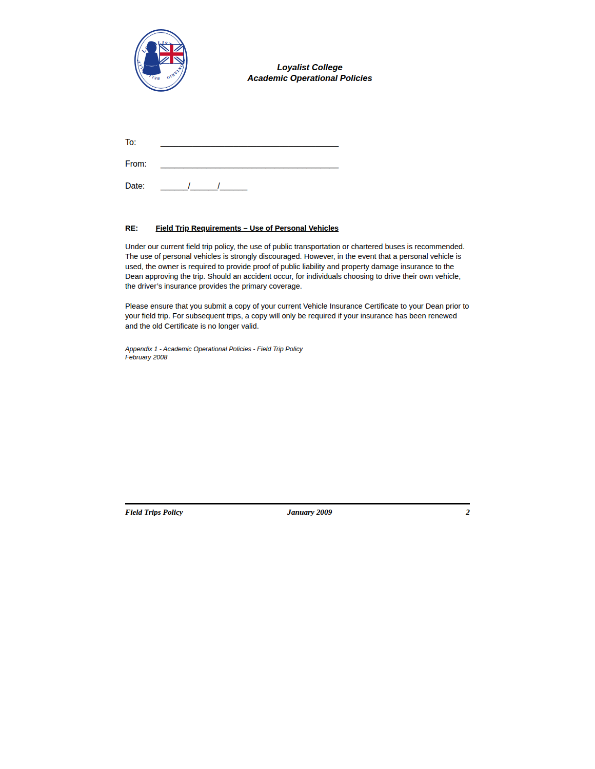LOYALIST COLLEGE ONTARIO BELLEVILLE
Loyalist College
Academic Operational Policies
To: _______________________________________
From: _______________________________________
Date: ______/______/______
RE: Field Trip Requirements – Use of Personal Vehicles
Under our current field trip policy, the use of public transportation or chartered buses is recommended. The use of personal vehicles is strongly discouraged. However, in the event that a personal vehicle is used, the owner is required to provide proof of public liability and property damage insurance to the Dean approving the trip. Should an accident occur, for individuals choosing to drive their own vehicle, the driver’s insurance provides the primary coverage.
Please ensure that you submit a copy of your current Vehicle Insurance Certificate to your Dean prior to your field trip. For subsequent trips, a copy will only be required if your insurance has been renewed and the old Certificate is no longer valid.
Appendix 1 - Academic Operational Policies - Field Trip Policy
February 2008
Field Trips Policy
January 2009
2